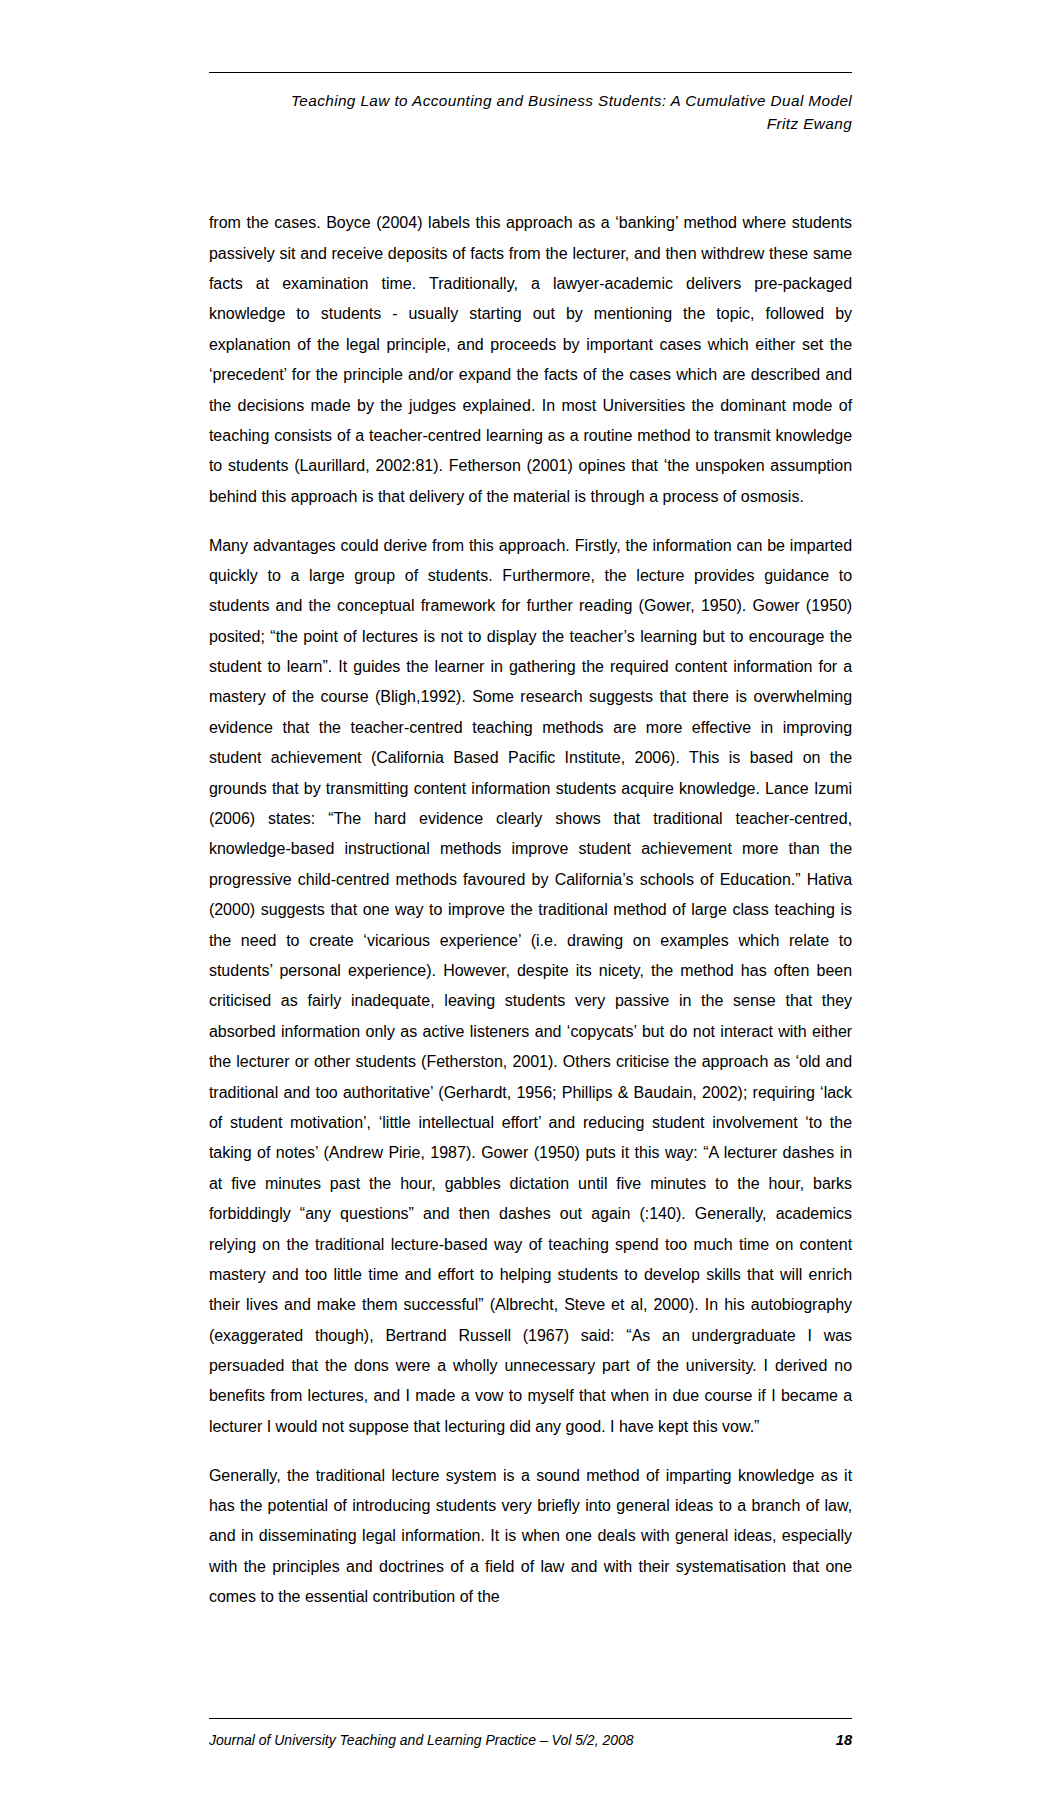Teaching Law to Accounting and Business Students: A Cumulative Dual Model Fritz Ewang
from the cases. Boyce (2004) labels this approach as a ‘banking’ method where students passively sit and receive deposits of facts from the lecturer, and then withdrew these same facts at examination time. Traditionally, a lawyer-academic delivers pre-packaged knowledge to students - usually starting out by mentioning the topic, followed by explanation of the legal principle, and proceeds by important cases which either set the ‘precedent’ for the principle and/or expand the facts of the cases which are described and the decisions made by the judges explained. In most Universities the dominant mode of teaching consists of a teacher-centred learning as a routine method to transmit knowledge to students (Laurillard, 2002:81). Fetherson (2001) opines that ‘the unspoken assumption behind this approach is that delivery of the material is through a process of osmosis.
Many advantages could derive from this approach. Firstly, the information can be imparted quickly to a large group of students. Furthermore, the lecture provides guidance to students and the conceptual framework for further reading (Gower, 1950). Gower (1950) posited; “the point of lectures is not to display the teacher’s learning but to encourage the student to learn”. It guides the learner in gathering the required content information for a mastery of the course (Bligh,1992). Some research suggests that there is overwhelming evidence that the teacher-centred teaching methods are more effective in improving student achievement (California Based Pacific Institute, 2006). This is based on the grounds that by transmitting content information students acquire knowledge. Lance Izumi (2006) states: “The hard evidence clearly shows that traditional teacher-centred, knowledge-based instructional methods improve student achievement more than the progressive child-centred methods favoured by California’s schools of Education.” Hativa (2000) suggests that one way to improve the traditional method of large class teaching is the need to create ‘vicarious experience’ (i.e. drawing on examples which relate to students’ personal experience). However, despite its nicety, the method has often been criticised as fairly inadequate, leaving students very passive in the sense that they absorbed information only as active listeners and ‘copycats’ but do not interact with either the lecturer or other students (Fetherston, 2001). Others criticise the approach as ‘old and traditional and too authoritative’ (Gerhardt, 1956; Phillips & Baudain, 2002); requiring ‘lack of student motivation’, ‘little intellectual effort’ and reducing student involvement ‘to the taking of notes’ (Andrew Pirie, 1987). Gower (1950) puts it this way: “A lecturer dashes in at five minutes past the hour, gabbles dictation until five minutes to the hour, barks forbiddingly “any questions” and then dashes out again (:140). Generally, academics relying on the traditional lecture-based way of teaching spend too much time on content mastery and too little time and effort to helping students to develop skills that will enrich their lives and make them successful” (Albrecht, Steve et al, 2000). In his autobiography (exaggerated though), Bertrand Russell (1967) said: “As an undergraduate I was persuaded that the dons were a wholly unnecessary part of the university. I derived no benefits from lectures, and I made a vow to myself that when in due course if I became a lecturer I would not suppose that lecturing did any good. I have kept this vow.”
Generally, the traditional lecture system is a sound method of imparting knowledge as it has the potential of introducing students very briefly into general ideas to a branch of law, and in disseminating legal information. It is when one deals with general ideas, especially with the principles and doctrines of a field of law and with their systematisation that one comes to the essential contribution of the
Journal of University Teaching and Learning Practice – Vol 5/2, 2008 18